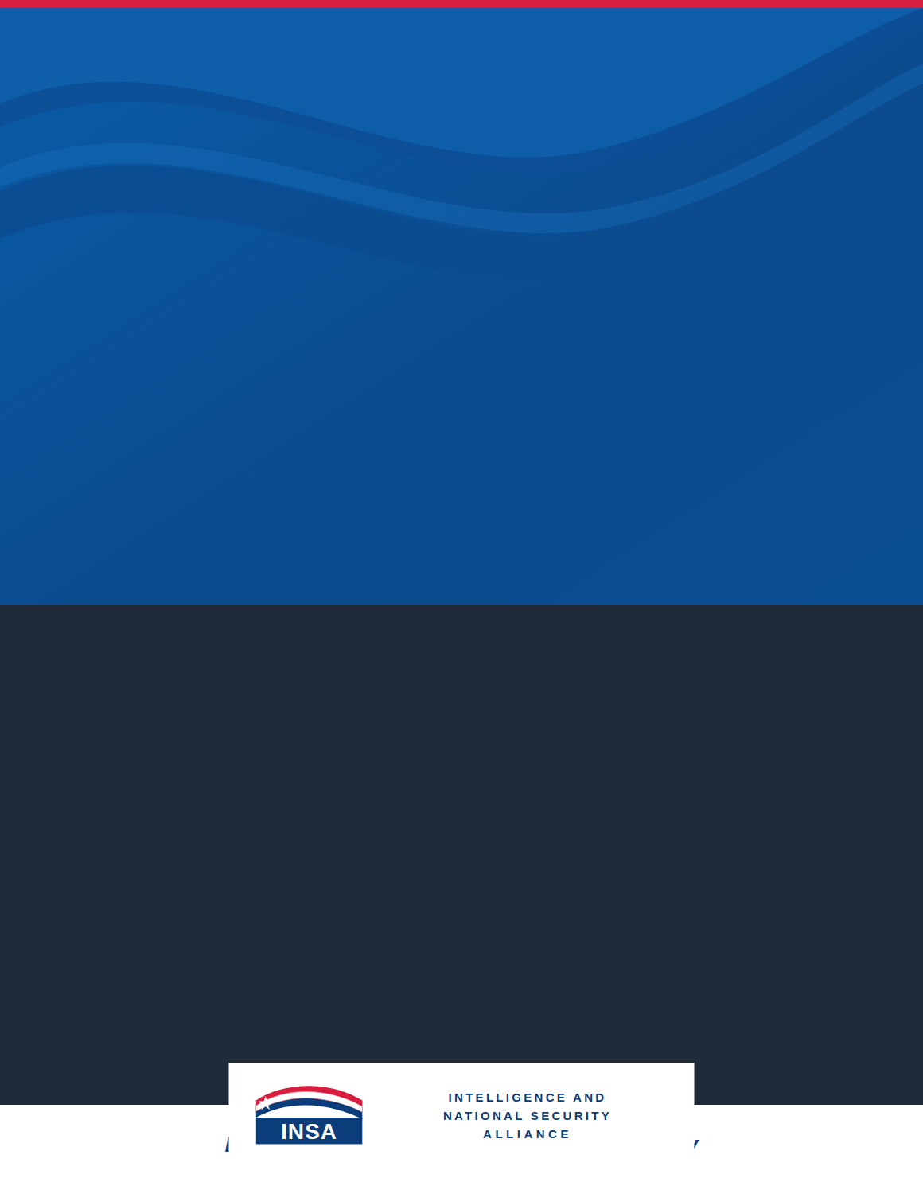INSA
INTELLIGENCE AND NATIONAL SECURITY ALLIANCE
Building a Stronger Intelligence Community